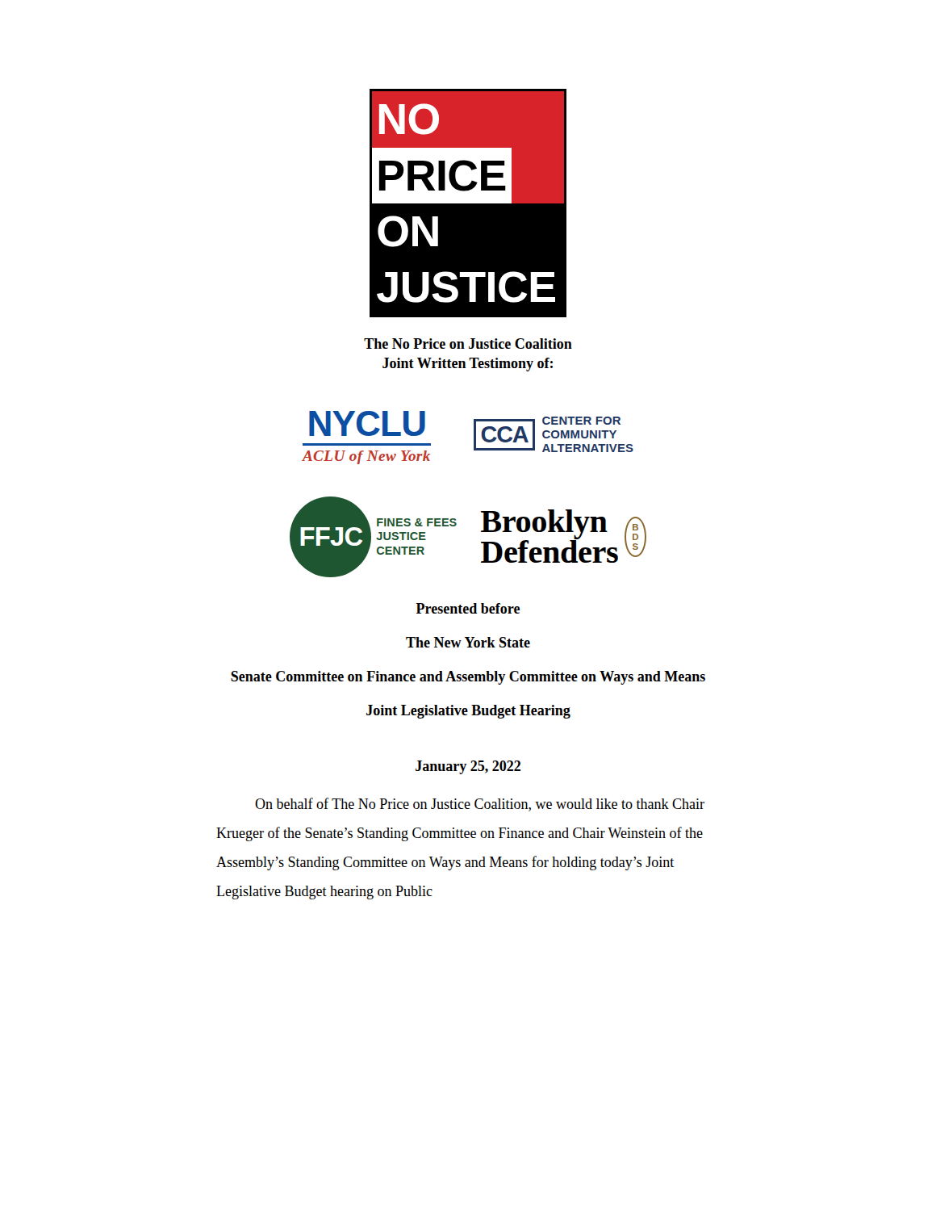NO
PRICE
ON
JUSTICE
The No Price on Justice Coalition
Joint Written Testimony of:
NYCLU
ACLU of New York
CCA
CENTER FOR
COMMUNITY
ALTERNATIVES
FFJC
FINES & FEES
JUSTICE
CENTER
Brooklyn
Defenders
B
D
S
Presented before
The New York State
Senate Committee on Finance and Assembly Committee on Ways and Means
Joint Legislative Budget Hearing
January 25, 2022
On behalf of The No Price on Justice Coalition, we would like to thank Chair Krueger of the Senate’s Standing Committee on Finance and Chair Weinstein of the Assembly’s Standing Committee on Ways and Means for holding today’s Joint Legislative Budget hearing on Public